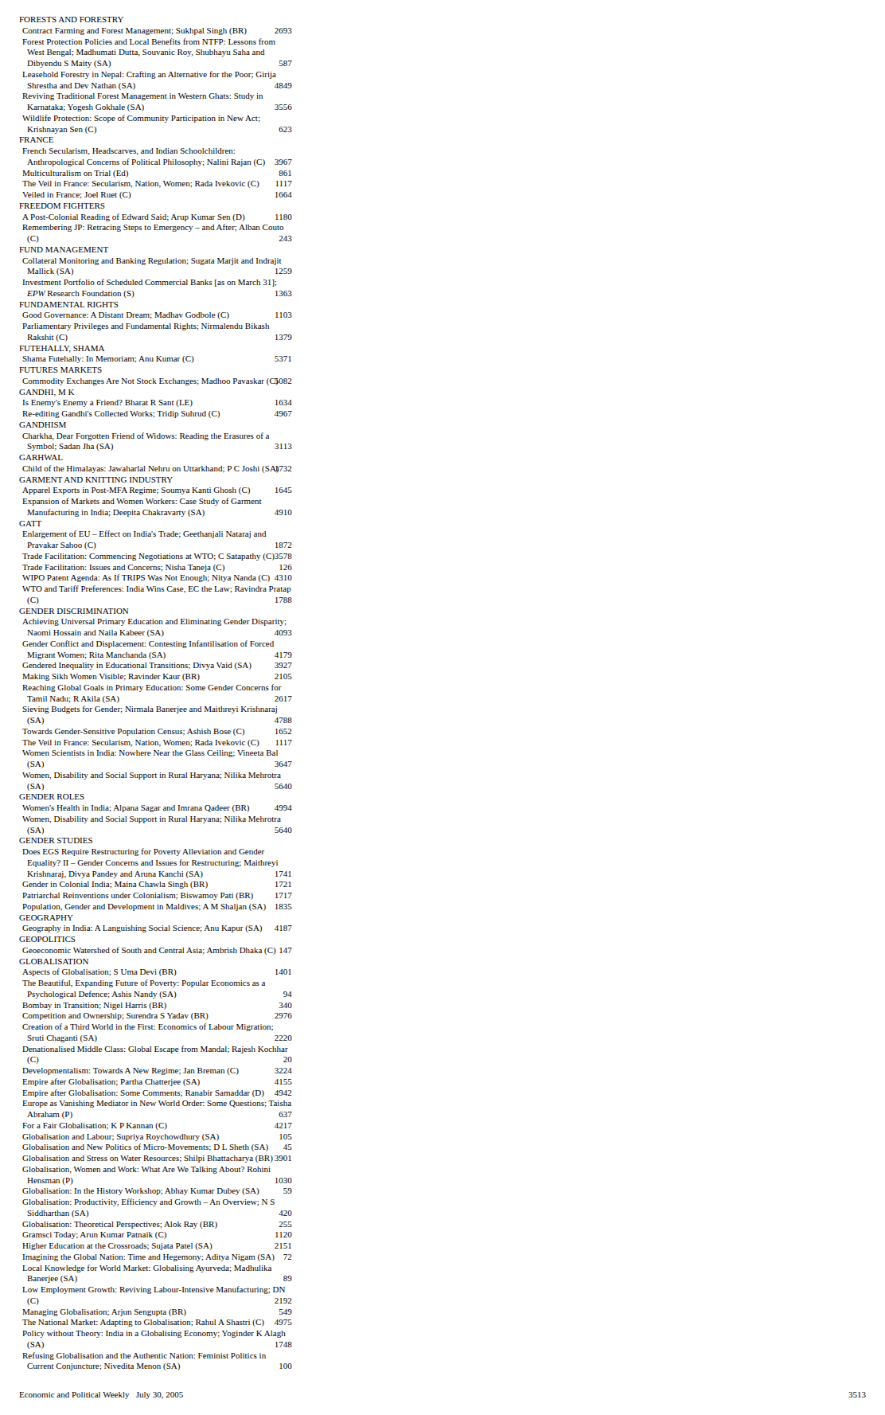Forests and Forestry
Contract Farming and Forest Management; Sukhpal Singh (BR) 2693
Forest Protection Policies and Local Benefits from NTFP: Lessons from West Bengal; Madhumati Dutta, Souvanic Roy, Shubhayu Saha and Dibyendu S Maity (SA) 587
Leasehold Forestry in Nepal: Crafting an Alternative for the Poor; Girija Shrestha and Dev Nathan (SA) 4849
Reviving Traditional Forest Management in Western Ghats: Study in Karnataka; Yogesh Gokhale (SA) 3556
Wildlife Protection: Scope of Community Participation in New Act; Krishnayan Sen (C) 623
France
French Secularism, Headscarves, and Indian Schoolchildren: Anthropological Concerns of Political Philosophy; Nalini Rajan (C) 3967
Multiculturalism on Trial (Ed) 861
The Veil in France: Secularism, Nation, Women; Rada Ivekovic (C) 1117
Veiled in France; Joel Ruet (C) 1664
Freedom Fighters
A Post-Colonial Reading of Edward Said; Arup Kumar Sen (D) 1180
Remembering JP: Retracing Steps to Emergency – and After; Alban Couto (C) 243
Fund Management
Collateral Monitoring and Banking Regulation; Sugata Marjit and Indrajit Mallick (SA) 1259
Investment Portfolio of Scheduled Commercial Banks [as on March 31]; EPW Research Foundation (S) 1363
Fundamental Rights
Good Governance: A Distant Dream; Madhav Godbole (C) 1103
Parliamentary Privileges and Fundamental Rights; Nirmalendu Bikash Rakshit (C) 1379
Futehally, Shama
Shama Futehally: In Memoriam; Anu Kumar (C) 5371
Futures Markets
Commodity Exchanges Are Not Stock Exchanges; Madhoo Pavaskar (C) 5082
Gandhi, M K
Is Enemy's Enemy a Friend? Bharat R Sant (LE) 1634
Re-editing Gandhi's Collected Works; Tridip Suhrud (C) 4967
Gandhism
Charkha, Dear Forgotten Friend of Widows: Reading the Erasures of a Symbol; Sadan Jha (SA) 3113
Garhwal
Child of the Himalayas: Jawaharlal Nehru on Uttarkhand; P C Joshi (SA) 1732
Garment and Knitting Industry
Apparel Exports in Post-MFA Regime; Soumya Kanti Ghosh (C) 1645
Expansion of Markets and Women Workers: Case Study of Garment Manufacturing in India; Deepita Chakravarty (SA) 4910
GATT
Enlargement of EU – Effect on India's Trade; Geethanjali Nataraj and Pravakar Sahoo (C) 1872
Trade Facilitation: Commencing Negotiations at WTO; C Satapathy (C) 3578
Trade Facilitation: Issues and Concerns; Nisha Taneja (C) 126
WIPO Patent Agenda: As If TRIPS Was Not Enough; Nitya Nanda (C) 4310
WTO and Tariff Preferences: India Wins Case, EC the Law; Ravindra Pratap (C) 1788
Gender Discrimination
Achieving Universal Primary Education and Eliminating Gender Disparity; Naomi Hossain and Naila Kabeer (SA) 4093
Gender Conflict and Displacement: Contesting Infantilisation of Forced Migrant Women; Rita Manchanda (SA) 4179
Gendered Inequality in Educational Transitions; Divya Vaid (SA) 3927
Making Sikh Women Visible; Ravinder Kaur (BR) 2105
Reaching Global Goals in Primary Education: Some Gender Concerns for Tamil Nadu; R Akila (SA) 2617
Sieving Budgets for Gender; Nirmala Banerjee and Maithreyi Krishnaraj (SA) 4788
Towards Gender-Sensitive Population Census; Ashish Bose (C) 1652
The Veil in France: Secularism, Nation, Women; Rada Ivekovic (C) 1117
Women Scientists in India: Nowhere Near the Glass Ceiling; Vineeta Bal (SA) 3647
Women, Disability and Social Support in Rural Haryana; Nilika Mehrotra (SA) 5640
Gender Roles
Women's Health in India; Alpana Sagar and Imrana Qadeer (BR) 4994
Women, Disability and Social Support in Rural Haryana; Nilika Mehrotra (SA) 5640
Gender Studies
Does EGS Require Restructuring for Poverty Alleviation and Gender Equality? II – Gender Concerns and Issues for Restructuring; Maithreyi Krishnaraj, Divya Pandey and Aruna Kanchi (SA) 1741
Gender in Colonial India; Maina Chawla Singh (BR) 1721
Patriarchal Reinventions under Colonialism; Biswamoy Pati (BR) 1717
Population, Gender and Development in Maldives; A M Shaljan (SA) 1835
Geography
Geography in India: A Languishing Social Science; Anu Kapur (SA) 4187
Geopolitics
Geoeconomic Watershed of South and Central Asia; Ambrish Dhaka (C) 147
Globalisation
Aspects of Globalisation; S Uma Devi (BR) 1401
The Beautiful, Expanding Future of Poverty: Popular Economics as a Psychological Defence; Ashis Nandy (SA) 94
Bombay in Transition; Nigel Harris (BR) 340
Competition and Ownership; Surendra S Yadav (BR) 2976
Creation of a Third World in the First: Economics of Labour Migration; Sruti Chaganti (SA) 2220
Denationalised Middle Class: Global Escape from Mandal; Rajesh Kochhar (C) 20
Developmentalism: Towards A New Regime; Jan Breman (C) 3224
Empire after Globalisation; Partha Chatterjee (SA) 4155
Empire after Globalisation: Some Comments; Ranabir Samaddar (D) 4942
Europe as Vanishing Mediator in New World Order: Some Questions; Taisha Abraham (P) 637
For a Fair Globalisation; K P Kannan (C) 4217
Globalisation and Labour; Supriya Roychowdhury (SA) 105
Globalisation and New Politics of Micro-Movements; D L Sheth (SA) 45
Globalisation and Stress on Water Resources; Shilpi Bhattacharya (BR) 3901
Globalisation, Women and Work: What Are We Talking About? Rohini Hensman (P) 1030
Globalisation: In the History Workshop; Abhay Kumar Dubey (SA) 59
Globalisation: Productivity, Efficiency and Growth – An Overview; N S Siddharthan (SA) 420
Globalisation: Theoretical Perspectives; Alok Ray (BR) 255
Gramsci Today; Arun Kumar Patnaik (C) 1120
Higher Education at the Crossroads; Sujata Patel (SA) 2151
Imagining the Global Nation: Time and Hegemony; Aditya Nigam (SA) 72
Local Knowledge for World Market: Globalising Ayurveda; Madhulika Banerjee (SA) 89
Low Employment Growth: Reviving Labour-Intensive Manufacturing; DN (C) 2192
Managing Globalisation; Arjun Sengupta (BR) 549
The National Market: Adapting to Globalisation; Rahul A Shastri (C) 4975
Policy without Theory: India in a Globalising Economy; Yoginder K Alagh (SA) 1748
Refusing Globalisation and the Authentic Nation: Feminist Politics in Current Conjuncture; Nivedita Menon (SA) 100
Economic and Political Weekly July 30, 2005 3513